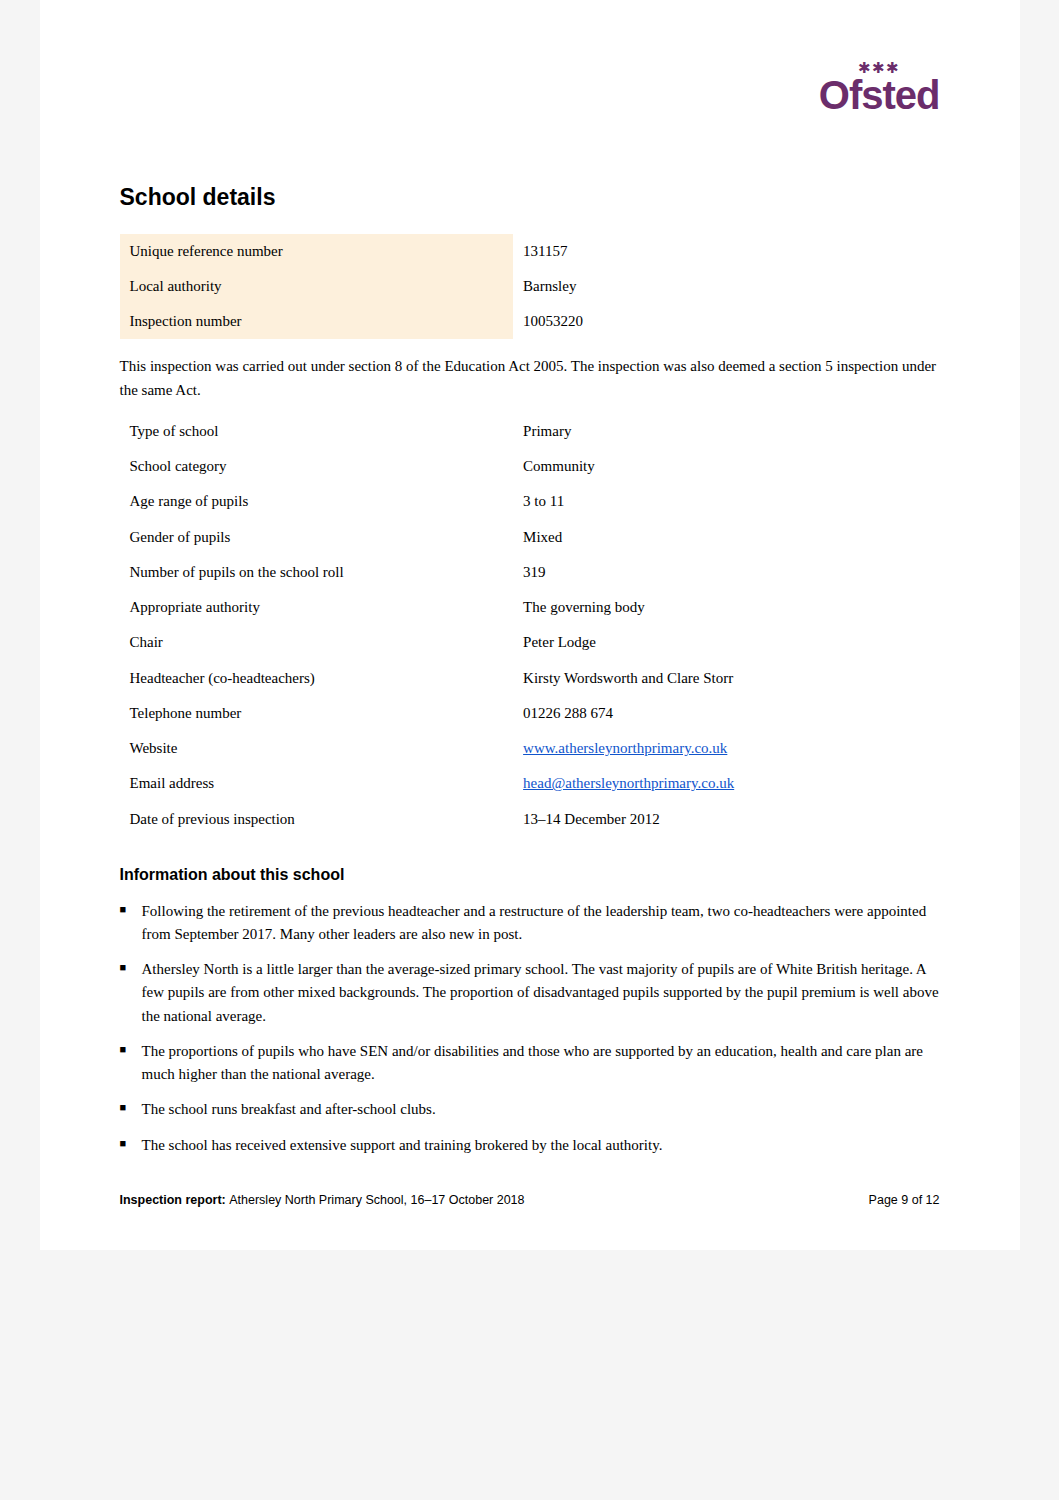✱✱✱
Ofsted
School details
| Unique reference number | 131157 |
| Local authority | Barnsley |
| Inspection number | 10053220 |
This inspection was carried out under section 8 of the Education Act 2005. The inspection was also deemed a section 5 inspection under the same Act.
| Type of school | Primary |
| School category | Community |
| Age range of pupils | 3 to 11 |
| Gender of pupils | Mixed |
| Number of pupils on the school roll | 319 |
| Appropriate authority | The governing body |
| Chair | Peter Lodge |
| Headteacher (co-headteachers) | Kirsty Wordsworth and Clare Storr |
| Telephone number | 01226 288 674 |
| Website | www.athersleynorthprimary.co.uk |
| Email address | head@athersleynorthprimary.co.uk |
| Date of previous inspection | 13–14 December 2012 |
Information about this school
Following the retirement of the previous headteacher and a restructure of the leadership team, two co-headteachers were appointed from September 2017. Many other leaders are also new in post.
Athersley North is a little larger than the average-sized primary school. The vast majority of pupils are of White British heritage. A few pupils are from other mixed backgrounds. The proportion of disadvantaged pupils supported by the pupil premium is well above the national average.
The proportions of pupils who have SEN and/or disabilities and those who are supported by an education, health and care plan are much higher than the national average.
The school runs breakfast and after-school clubs.
The school has received extensive support and training brokered by the local authority.
Inspection report: Athersley North Primary School, 16–17 October 2018
Page 9 of 12